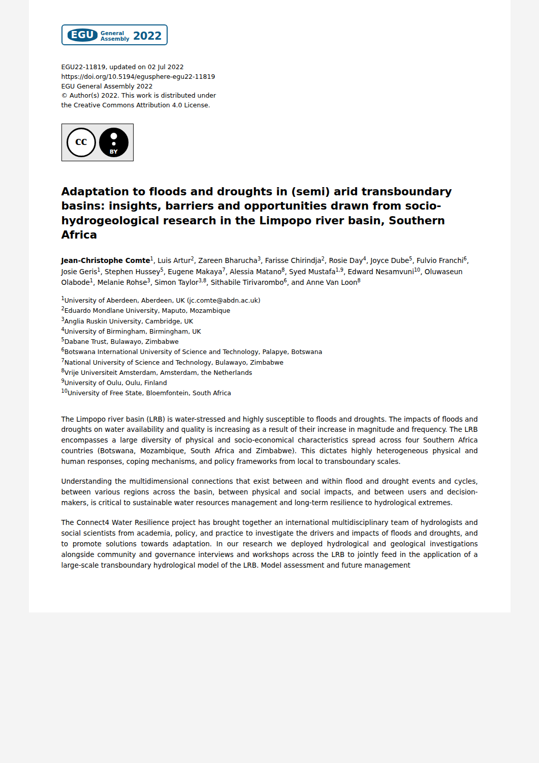EGU General
Assembly 2022
EGU22-11819, updated on 02 Jul 2022
https://doi.org/10.5194/egusphere-egu22-11819
EGU General Assembly 2022
© Author(s) 2022. This work is distributed under
the Creative Commons Attribution 4.0 License.
cc
Adaptation to floods and droughts in (semi) arid transboundary basins: insights, barriers and opportunities drawn from socio-hydrogeological research in the Limpopo river basin, Southern Africa
Jean-Christophe Comte1, Luis Artur2, Zareen Bharucha3, Farisse Chirindja2, Rosie Day4, Joyce Dube5, Fulvio Franchi6, Josie Geris1, Stephen Hussey5, Eugene Makaya7, Alessia Matano8, Syed Mustafa1,9, Edward Nesamvuni10, Oluwaseun Olabode1, Melanie Rohse3, Simon Taylor3,8, Sithabile Tirivarombo6, and Anne Van Loon8
1 University of Aberdeen, Aberdeen, UK (jc.comte@abdn.ac.uk)
2 Eduardo Mondlane University, Maputo, Mozambique
3 Anglia Ruskin University, Cambridge, UK
4 University of Birmingham, Birmingham, UK
5 Dabane Trust, Bulawayo, Zimbabwe
6 Botswana International University of Science and Technology, Palapye, Botswana
7 National University of Science and Technology, Bulawayo, Zimbabwe
8 Vrije Universiteit Amsterdam, Amsterdam, the Netherlands
9 University of Oulu, Oulu, Finland
10 University of Free State, Bloemfontein, South Africa
The Limpopo river basin (LRB) is water-stressed and highly susceptible to floods and droughts. The impacts of floods and droughts on water availability and quality is increasing as a result of their increase in magnitude and frequency. The LRB encompasses a large diversity of physical and socio-economical characteristics spread across four Southern Africa countries (Botswana, Mozambique, South Africa and Zimbabwe). This dictates highly heterogeneous physical and human responses, coping mechanisms, and policy frameworks from local to transboundary scales.
Understanding the multidimensional connections that exist between and within flood and drought events and cycles, between various regions across the basin, between physical and social impacts, and between users and decision-makers, is critical to sustainable water resources management and long-term resilience to hydrological extremes.
The Connect4 Water Resilience project has brought together an international multidisciplinary team of hydrologists and social scientists from academia, policy, and practice to investigate the drivers and impacts of floods and droughts, and to promote solutions towards adaptation. In our research we deployed hydrological and geological investigations alongside community and governance interviews and workshops across the LRB to jointly feed in the application of a large-scale transboundary hydrological model of the LRB. Model assessment and future management